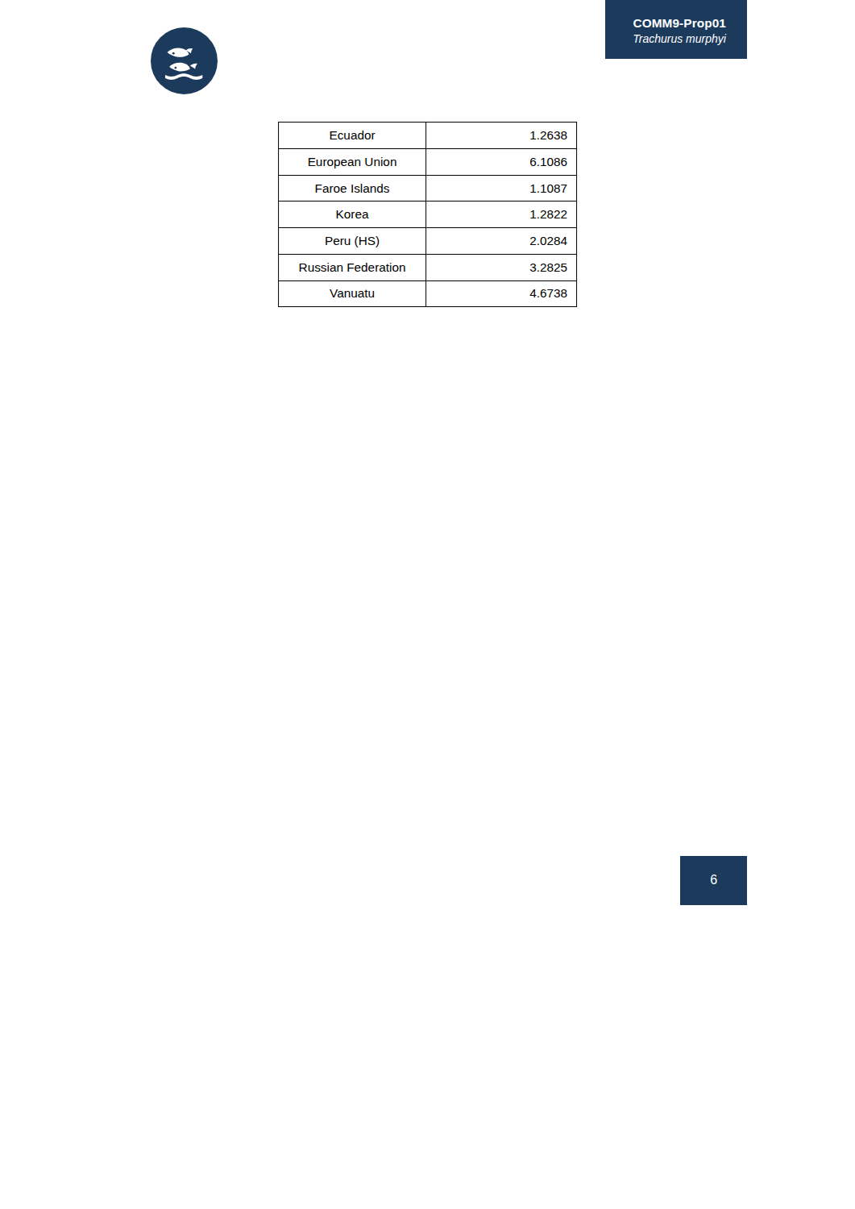COMM9-Prop01
Trachurus murphyi
| Ecuador | 1.2638 |
| European Union | 6.1086 |
| Faroe Islands | 1.1087 |
| Korea | 1.2822 |
| Peru (HS) | 2.0284 |
| Russian Federation | 3.2825 |
| Vanuatu | 4.6738 |
6